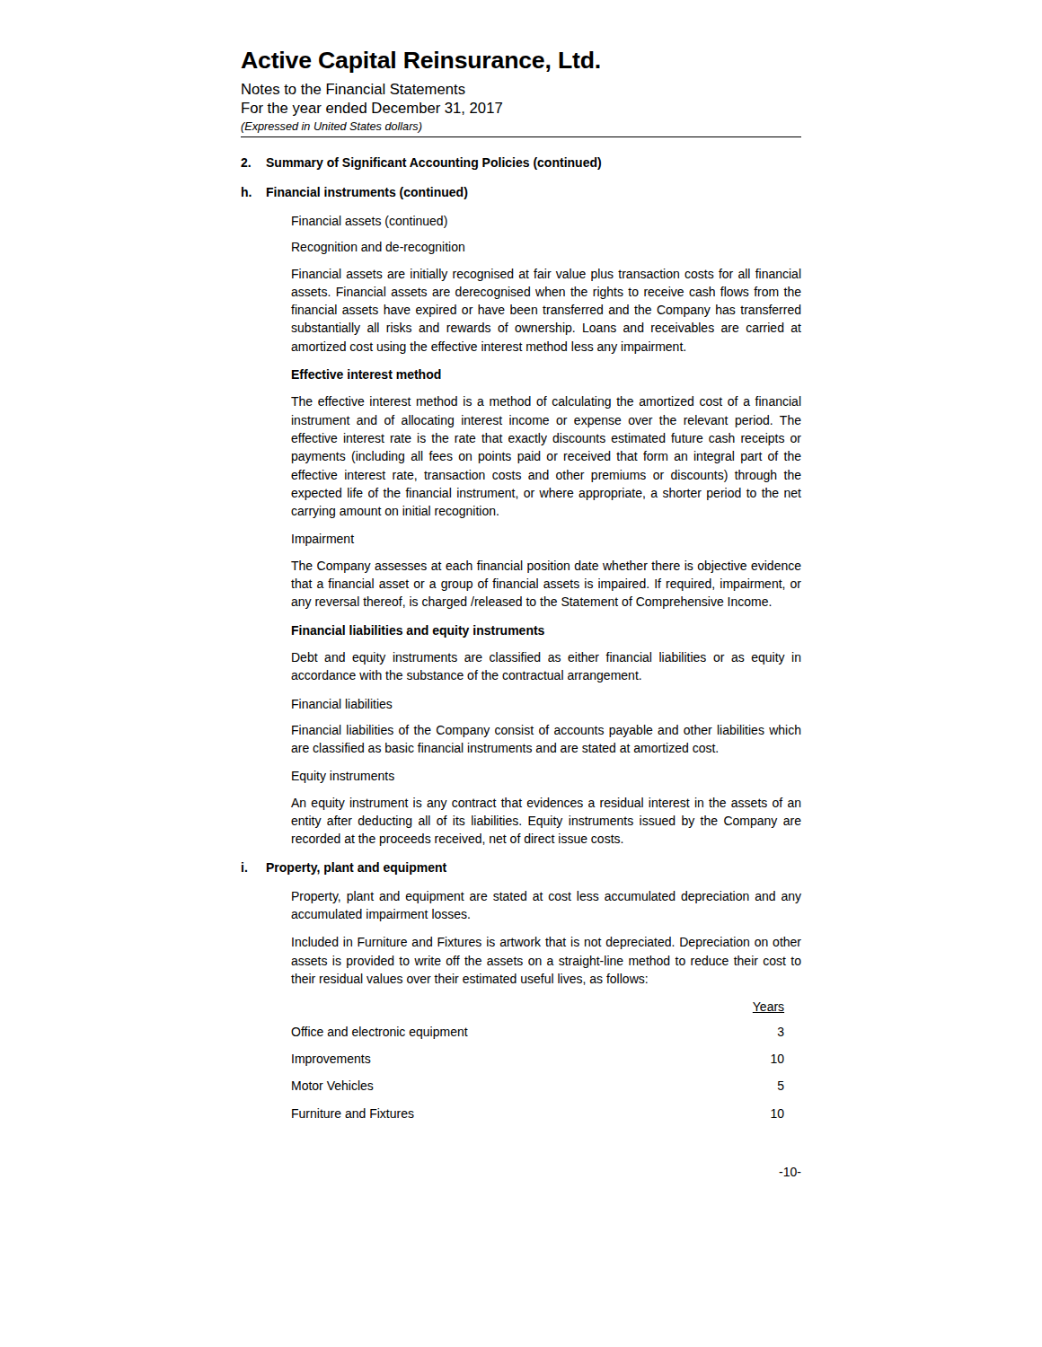Active Capital Reinsurance, Ltd.
Notes to the Financial Statements
For the year ended December 31, 2017
(Expressed in United States dollars)
2. Summary of Significant Accounting Policies (continued)
h.
Financial instruments (continued)
Financial assets (continued)
Recognition and de-recognition
Financial assets are initially recognised at fair value plus transaction costs for all financial assets. Financial assets are derecognised when the rights to receive cash flows from the financial assets have expired or have been transferred and the Company has transferred substantially all risks and rewards of ownership. Loans and receivables are carried at amortized cost using the effective interest method less any impairment.
Effective interest method
The effective interest method is a method of calculating the amortized cost of a financial instrument and of allocating interest income or expense over the relevant period. The effective interest rate is the rate that exactly discounts estimated future cash receipts or payments (including all fees on points paid or received that form an integral part of the effective interest rate, transaction costs and other premiums or discounts) through the expected life of the financial instrument, or where appropriate, a shorter period to the net carrying amount on initial recognition.
Impairment
The Company assesses at each financial position date whether there is objective evidence that a financial asset or a group of financial assets is impaired. If required, impairment, or any reversal thereof, is charged /released to the Statement of Comprehensive Income.
Financial liabilities and equity instruments
Debt and equity instruments are classified as either financial liabilities or as equity in accordance with the substance of the contractual arrangement.
Financial liabilities
Financial liabilities of the Company consist of accounts payable and other liabilities which are classified as basic financial instruments and are stated at amortized cost.
Equity instruments
An equity instrument is any contract that evidences a residual interest in the assets of an entity after deducting all of its liabilities. Equity instruments issued by the Company are recorded at the proceeds received, net of direct issue costs.
i.
Property, plant and equipment
Property, plant and equipment are stated at cost less accumulated depreciation and any accumulated impairment losses.
Included in Furniture and Fixtures is artwork that is not depreciated. Depreciation on other assets is provided to write off the assets on a straight-line method to reduce their cost to their residual values over their estimated useful lives, as follows:
Years
| Office and electronic equipment | 3 |
| Improvements | 10 |
| Motor Vehicles | 5 |
| Furniture and Fixtures | 10 |
-10-